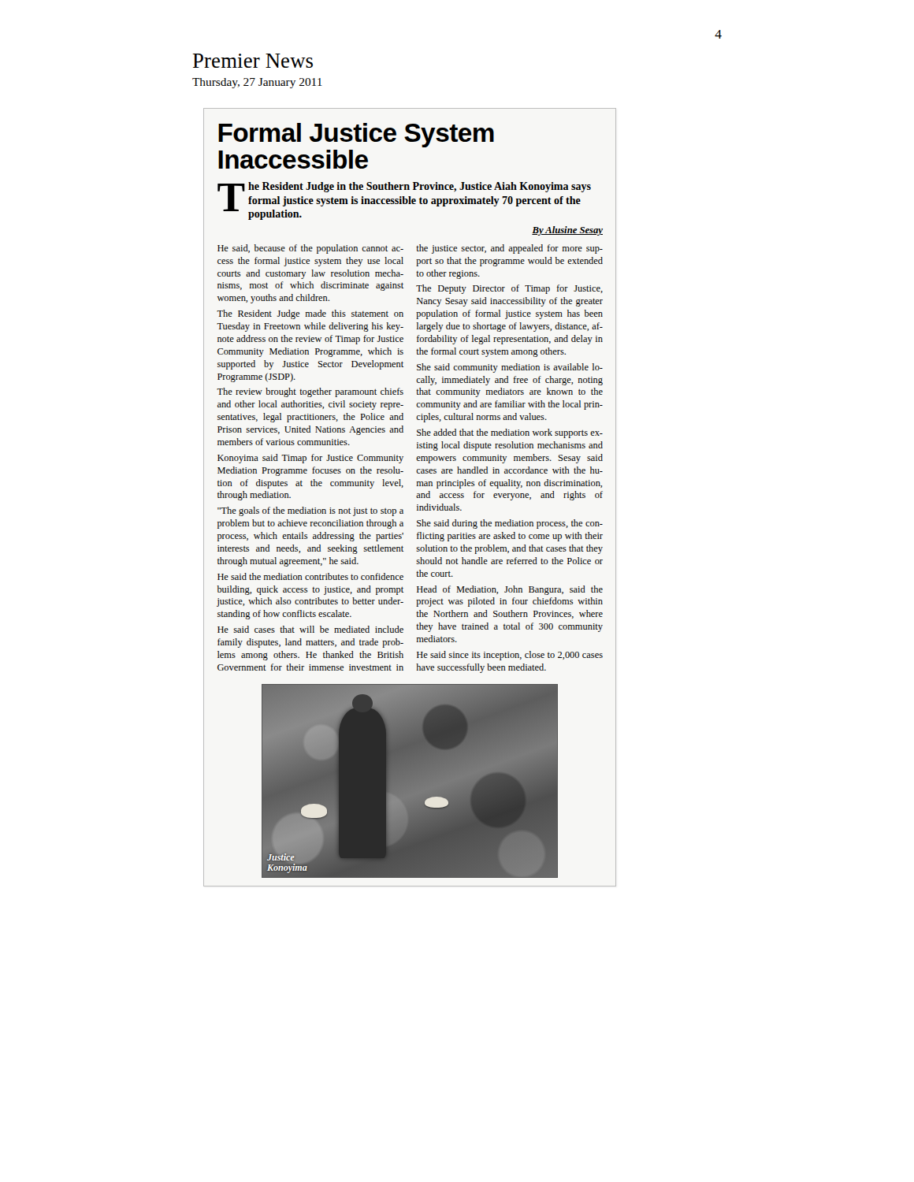4
Premier News
Thursday, 27 January 2011
Formal Justice System Inaccessible
The Resident Judge in the Southern Province, Justice Aiah Konoyima says formal justice system is inaccessible to approximately 70 percent of the population.
By Alusine Sesay
He said, because of the population cannot access the formal justice system they use local courts and customary law resolution mechanisms, most of which discriminate against women, youths and children.
The Resident Judge made this statement on Tuesday in Freetown while delivering his keynote address on the review of Timap for Justice Community Mediation Programme, which is supported by Justice Sector Development Programme (JSDP).
The review brought together paramount chiefs and other local authorities, civil society representatives, legal practitioners, the Police and Prison services, United Nations Agencies and members of various communities.
Konoyima said Timap for Justice Community Mediation Programme focuses on the resolution of disputes at the community level, through mediation.
"The goals of the mediation is not just to stop a problem but to achieve reconciliation through a process, which entails addressing the parties' interests and needs, and seeking settlement through mutual agreement," he said.
He said the mediation contributes to confidence building, quick access to justice, and prompt justice, which also contributes to better understanding of how conflicts escalate.
He said cases that will be mediated include family disputes, land matters, and trade problems among others. He thanked the British Government for their immense investment in the justice sector, and appealed for more support so that the programme would be extended to other regions.
The Deputy Director of Timap for Justice, Nancy Sesay said inaccessibility of the greater population of formal justice system has been largely due to shortage of lawyers, distance, affordability of legal representation, and delay in the formal court system among others.
She said community mediation is available locally, immediately and free of charge, noting that community mediators are known to the community and are familiar with the local principles, cultural norms and values.
She added that the mediation work supports existing local dispute resolution mechanisms and empowers community members. Sesay said cases are handled in accordance with the human principles of equality, non discrimination, and access for everyone, and rights of individuals.
She said during the mediation process, the conflicting parities are asked to come up with their solution to the problem, and that cases that they should not handle are referred to the Police or the court.
Head of Mediation, John Bangura, said the project was piloted in four chiefdoms within the Northern and Southern Provinces, where they have trained a total of 300 community mediators.
He said since its inception, close to 2,000 cases have successfully been mediated.
Justice
Konoyima